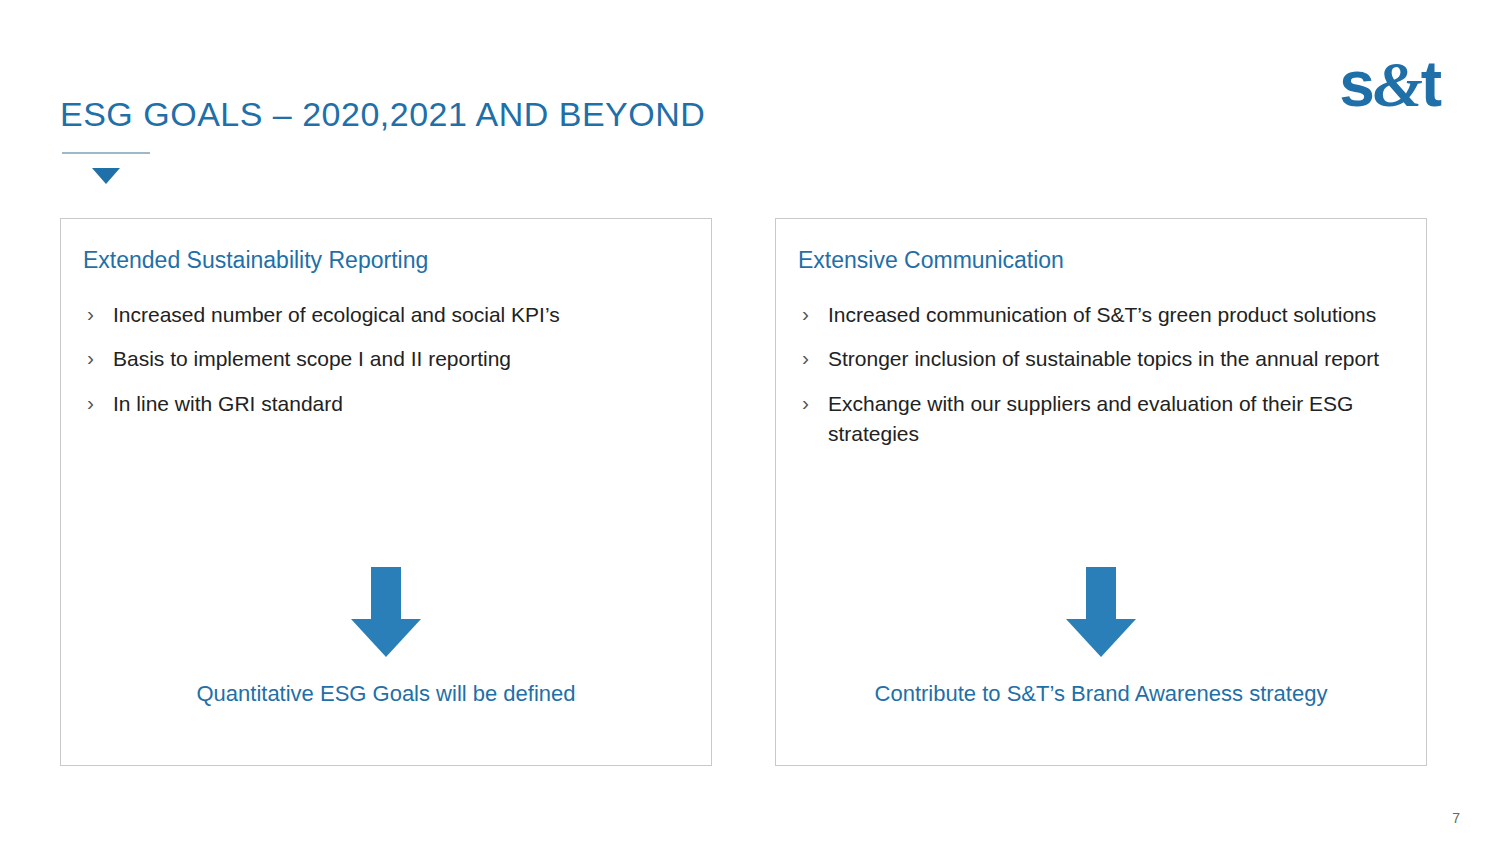s&t
ESG GOALS – 2020,2021 AND BEYOND
Extended Sustainability Reporting
Increased number of ecological and social KPI’s
Basis to implement scope I and II reporting
In line with GRI standard
Quantitative ESG Goals will be defined
Extensive Communication
Increased communication of S&T’s green product solutions
Stronger inclusion of sustainable topics in the annual report
Exchange with our suppliers and evaluation of their ESG strategies
Contribute to S&T’s Brand Awareness strategy
7